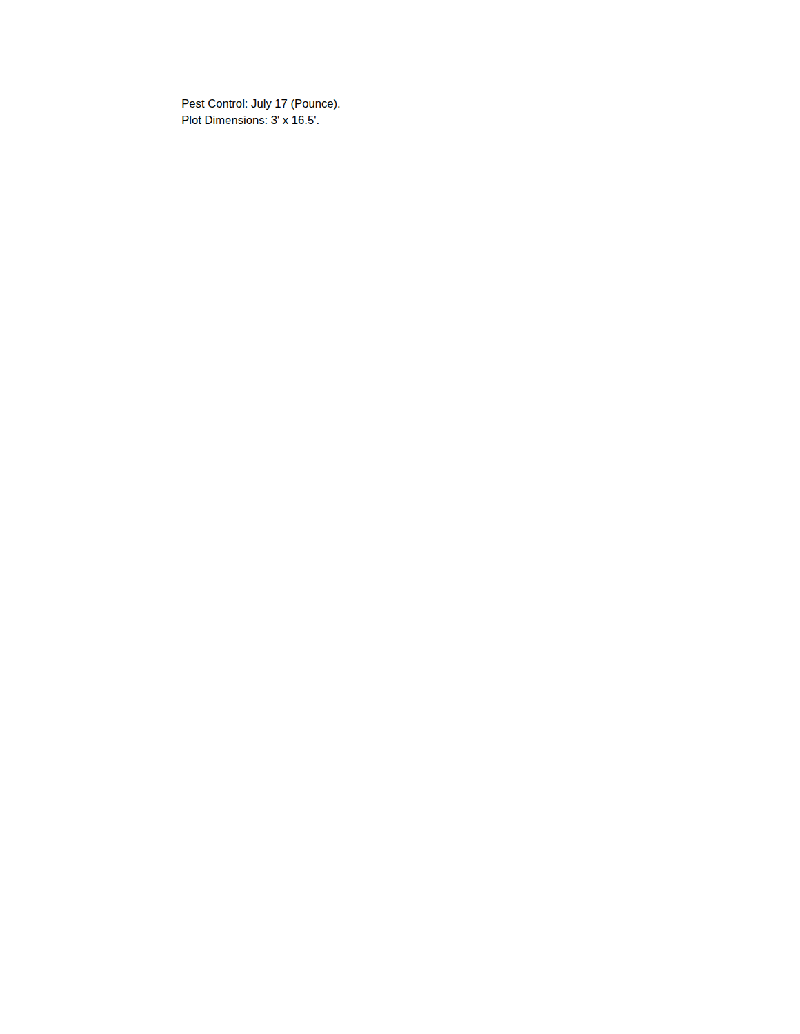Pest Control: July 17 (Pounce).
Plot Dimensions: 3' x 16.5'.